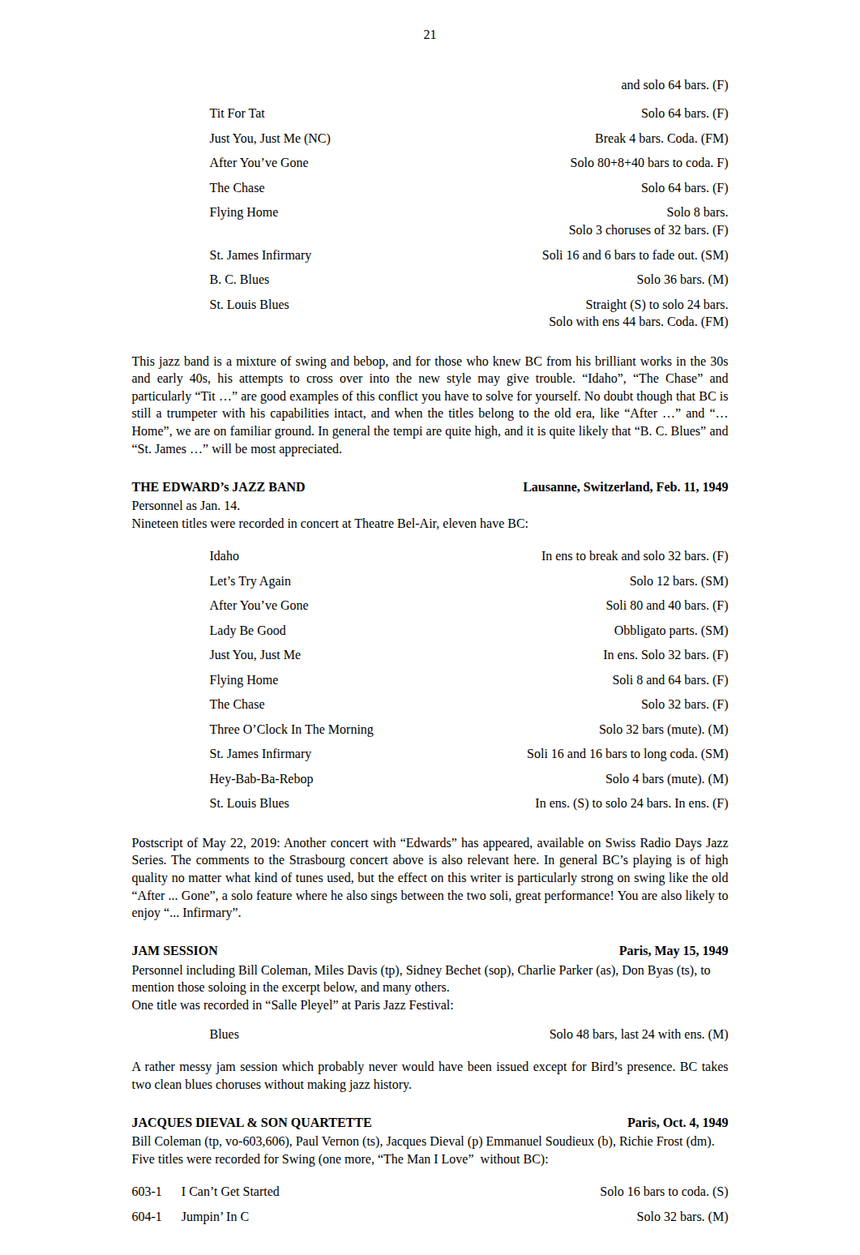21
and solo 64 bars. (F)
| Tit For Tat | Solo 64 bars. (F) |
| Just You, Just Me (NC) | Break 4 bars. Coda. (FM) |
| After You’ve Gone | Solo 80+8+40 bars to coda. F) |
| The Chase | Solo 64 bars. (F) |
| Flying Home | Solo 8 bars. Solo 3 choruses of 32 bars. (F) |
| St. James Infirmary | Soli 16 and 6 bars to fade out. (SM) |
| B. C. Blues | Solo 36 bars. (M) |
| St. Louis Blues | Straight (S) to solo 24 bars. Solo with ens 44 bars. Coda. (FM) |
This jazz band is a mixture of swing and bebop, and for those who knew BC from his brilliant works in the 30s and early 40s, his attempts to cross over into the new style may give trouble. “Idaho”, “The Chase” and particularly “Tit …” are good examples of this conflict you have to solve for yourself. No doubt though that BC is still a trumpeter with his capabilities intact, and when the titles belong to the old era, like “After …” and “… Home”, we are on familiar ground. In general the tempi are quite high, and it is quite likely that “B. C. Blues” and “St. James …” will be most appreciated.
THE EDWARD’s JAZZ BAND Lausanne, Switzerland, Feb. 11, 1949
Personnel as Jan. 14.
Nineteen titles were recorded in concert at Theatre Bel-Air, eleven have BC:
| Idaho | In ens to break and solo 32 bars. (F) |
| Let’s Try Again | Solo 12 bars. (SM) |
| After You’ve Gone | Soli 80 and 40 bars. (F) |
| Lady Be Good | Obbligato parts. (SM) |
| Just You, Just Me | In ens. Solo 32 bars. (F) |
| Flying Home | Soli 8 and 64 bars. (F) |
| The Chase | Solo 32 bars. (F) |
| Three O’Clock In The Morning | Solo 32 bars (mute). (M) |
| St. James Infirmary | Soli 16 and 16 bars to long coda. (SM) |
| Hey-Bab-Ba-Rebop | Solo 4 bars (mute). (M) |
| St. Louis Blues | In ens. (S) to solo 24 bars. In ens. (F) |
Postscript of May 22, 2019: Another concert with “Edwards” has appeared, available on Swiss Radio Days Jazz Series. The comments to the Strasbourg concert above is also relevant here. In general BC’s playing is of high quality no matter what kind of tunes used, but the effect on this writer is particularly strong on swing like the old “After ... Gone”, a solo feature where he also sings between the two soli, great performance! You are also likely to enjoy “... Infirmary”.
JAM SESSION Paris, May 15, 1949
Personnel including Bill Coleman, Miles Davis (tp), Sidney Bechet (sop), Charlie Parker (as), Don Byas (ts), to mention those soloing in the excerpt below, and many others.
One title was recorded in “Salle Pleyel” at Paris Jazz Festival:
Blues Solo 48 bars, last 24 with ens. (M)
A rather messy jam session which probably never would have been issued except for Bird’s presence. BC takes two clean blues choruses without making jazz history.
JACQUES DIEVAL & SON QUARTETTE Paris, Oct. 4, 1949
Bill Coleman (tp, vo-603,606), Paul Vernon (ts), Jacques Dieval (p) Emmanuel Soudieux (b), Richie Frost (dm).
Five titles were recorded for Swing (one more, “The Man I Love” without BC):
| 603-1 | I Can’t Get Started | Solo 16 bars to coda. (S) |
| 604-1 | Jumpin’ In C | Solo 32 bars. (M) |